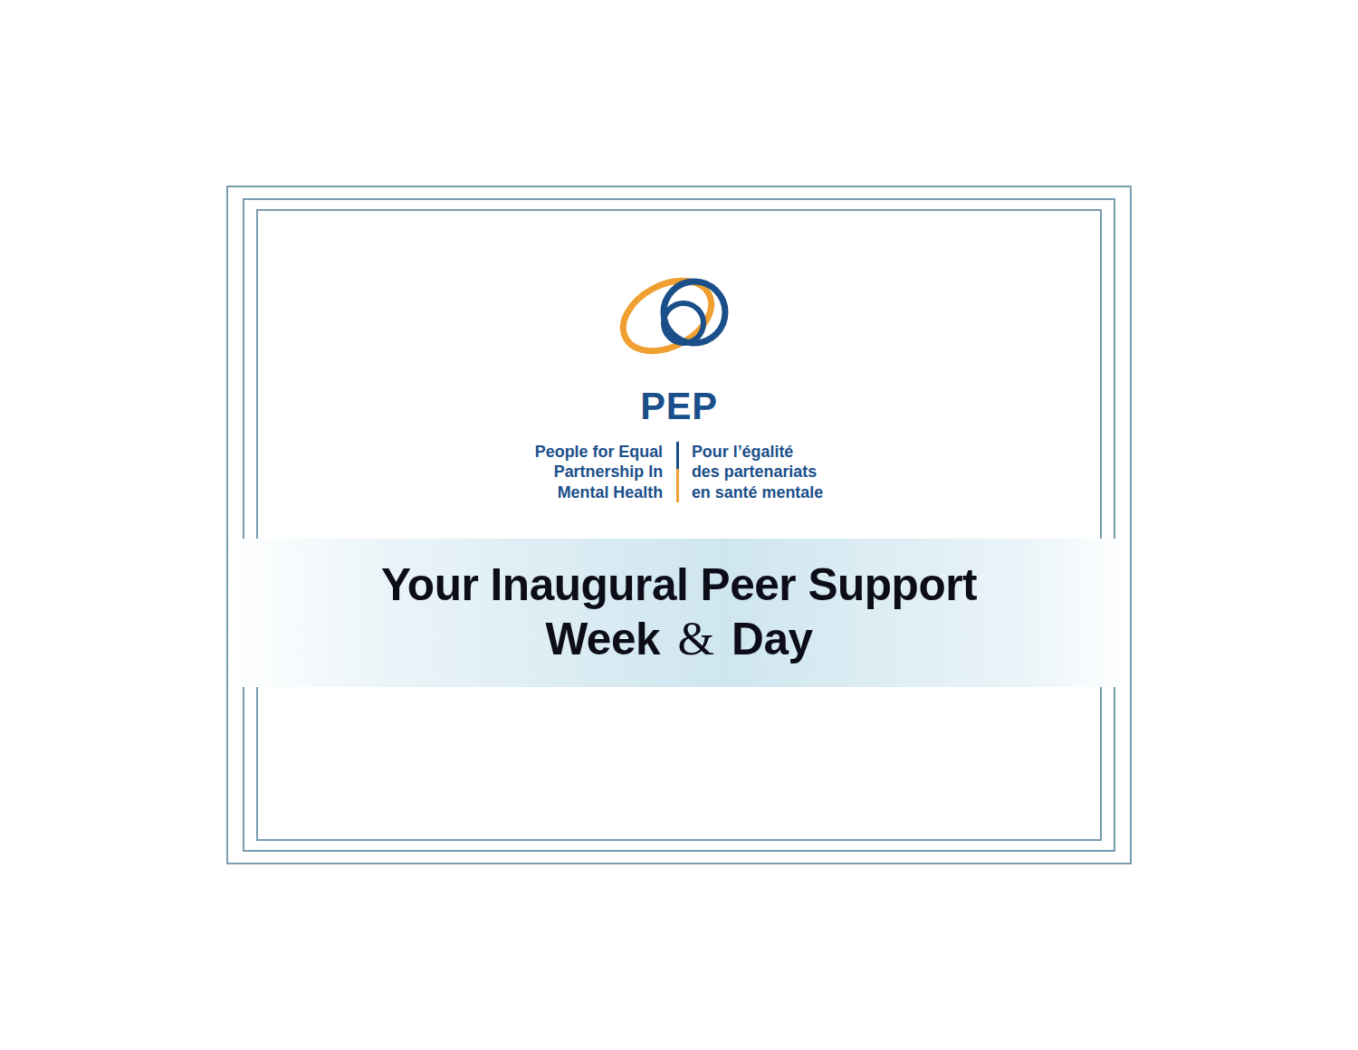PEP
People for Equal
Partnership In
Mental Health
Pour l’égalité
des partenariats
en santé mentale
Your Inaugural Peer Support
Week & Day